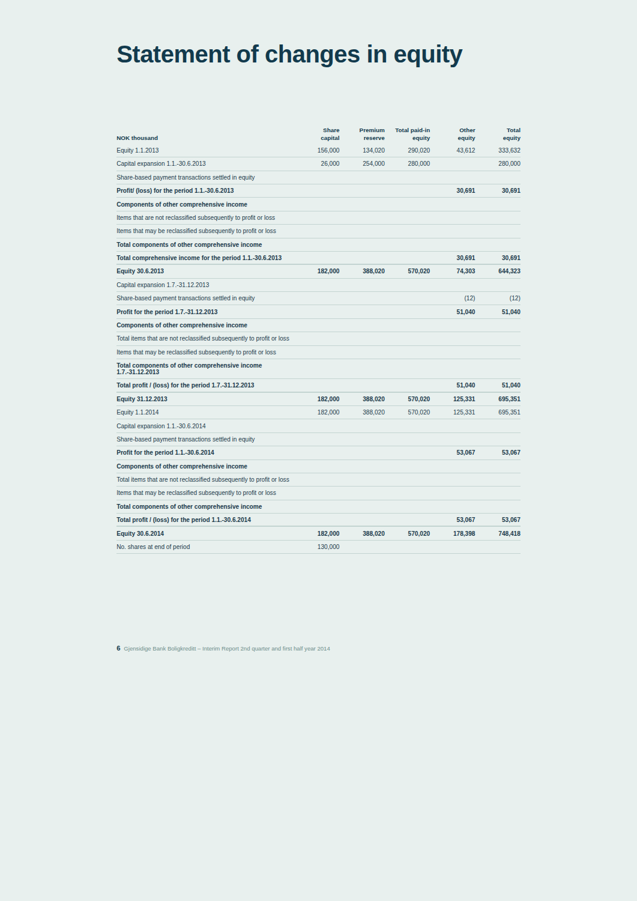Statement of changes in equity
| NOK thousand | Share capital | Premium reserve | Total paid-in equity | Other equity | Total equity |
| --- | --- | --- | --- | --- | --- |
| Equity 1.1.2013 | 156,000 | 134,020 | 290,020 | 43,612 | 333,632 |
| Capital expansion 1.1.-30.6.2013 | 26,000 | 254,000 | 280,000 | | 280,000 |
| Share-based payment transactions settled in equity | | | | | |
| Profit/ (loss) for the period 1.1.-30.6.2013 | | | | 30,691 | 30,691 |
| Components of other comprehensive income | | | | | |
| Items that are not reclassified subsequently to profit or loss | | | | | |
| Items that may be reclassified subsequently to profit or loss | | | | | |
| Total components of other comprehensive income | | | | | |
| Total comprehensive income for the period 1.1.-30.6.2013 | | | | 30,691 | 30,691 |
| Equity 30.6.2013 | 182,000 | 388,020 | 570,020 | 74,303 | 644,323 |
| Capital expansion 1.7.-31.12.2013 | | | | | |
| Share-based payment transactions settled in equity | | | | (12) | (12) |
| Profit for the period 1.7.-31.12.2013 | | | | 51,040 | 51,040 |
| Components of other comprehensive income | | | | | |
| Total items that are not reclassified subsequently to profit or loss | | | | | |
| Items that may be reclassified subsequently to profit or loss | | | | | |
| Total components of other comprehensive income 1.7.-31.12.2013 | | | | | |
| Total profit / (loss) for the period 1.7.-31.12.2013 | | | | 51,040 | 51,040 |
| Equity 31.12.2013 | 182,000 | 388,020 | 570,020 | 125,331 | 695,351 |
| Equity 1.1.2014 | 182,000 | 388,020 | 570,020 | 125,331 | 695,351 |
| Capital expansion 1.1.-30.6.2014 | | | | | |
| Share-based payment transactions settled in equity | | | | | |
| Profit for the period 1.1.-30.6.2014 | | | | 53,067 | 53,067 |
| Components of other comprehensive income | | | | | |
| Total items that are not reclassified subsequently to profit or loss | | | | | |
| Items that may be reclassified subsequently to profit or loss | | | | | |
| Total components of other comprehensive income | | | | | |
| Total profit / (loss) for the period 1.1.-30.6.2014 | | | | 53,067 | 53,067 |
| Equity 30.6.2014 | 182,000 | 388,020 | 570,020 | 178,398 | 748,418 |
| No. shares at end of period | 130,000 | | | | |
6 Gjensidige Bank Boligkreditt – Interim Report 2nd quarter and first half year 2014